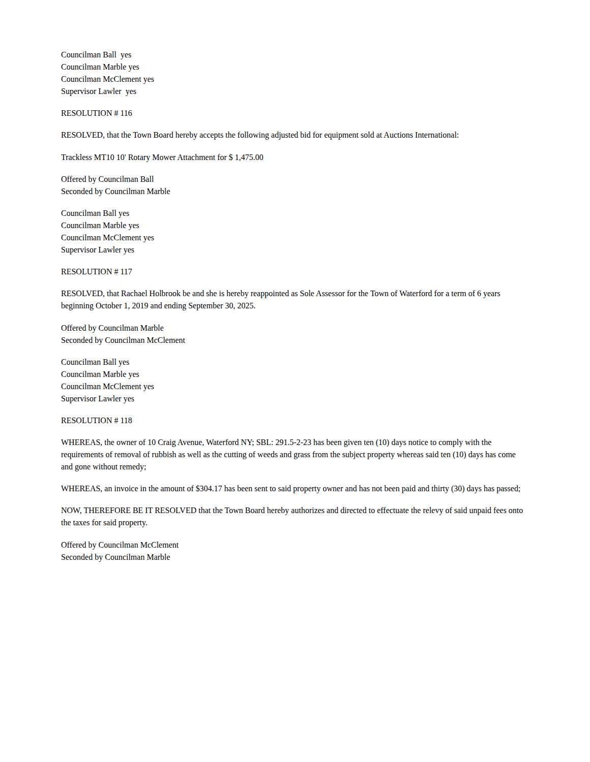Councilman Ball yes
Councilman Marble yes
Councilman McClement yes
Supervisor Lawler yes
RESOLUTION # 116
RESOLVED, that the Town Board hereby accepts the following adjusted bid for equipment sold at Auctions International:
Trackless MT10 10' Rotary Mower Attachment for $ 1,475.00
Offered by Councilman Ball
Seconded by Councilman Marble
Councilman Ball yes
Councilman Marble yes
Councilman McClement yes
Supervisor Lawler yes
RESOLUTION # 117
RESOLVED, that Rachael Holbrook be and she is hereby reappointed as Sole Assessor for the Town of Waterford for a term of 6 years beginning October 1, 2019 and ending September 30, 2025.
Offered by Councilman Marble
Seconded by Councilman McClement
Councilman Ball yes
Councilman Marble yes
Councilman McClement yes
Supervisor Lawler yes
RESOLUTION # 118
WHEREAS, the owner of 10 Craig Avenue, Waterford NY; SBL: 291.5-2-23 has been given ten (10) days notice to comply with the requirements of removal of rubbish as well as the cutting of weeds and grass from the subject property whereas said ten (10) days has come and gone without remedy;
WHEREAS, an invoice in the amount of $304.17 has been sent to said property owner and has not been paid and thirty (30) days has passed;
NOW, THEREFORE BE IT RESOLVED that the Town Board hereby authorizes and directed to effectuate the relevy of said unpaid fees onto the taxes for said property.
Offered by Councilman McClement
Seconded by Councilman Marble